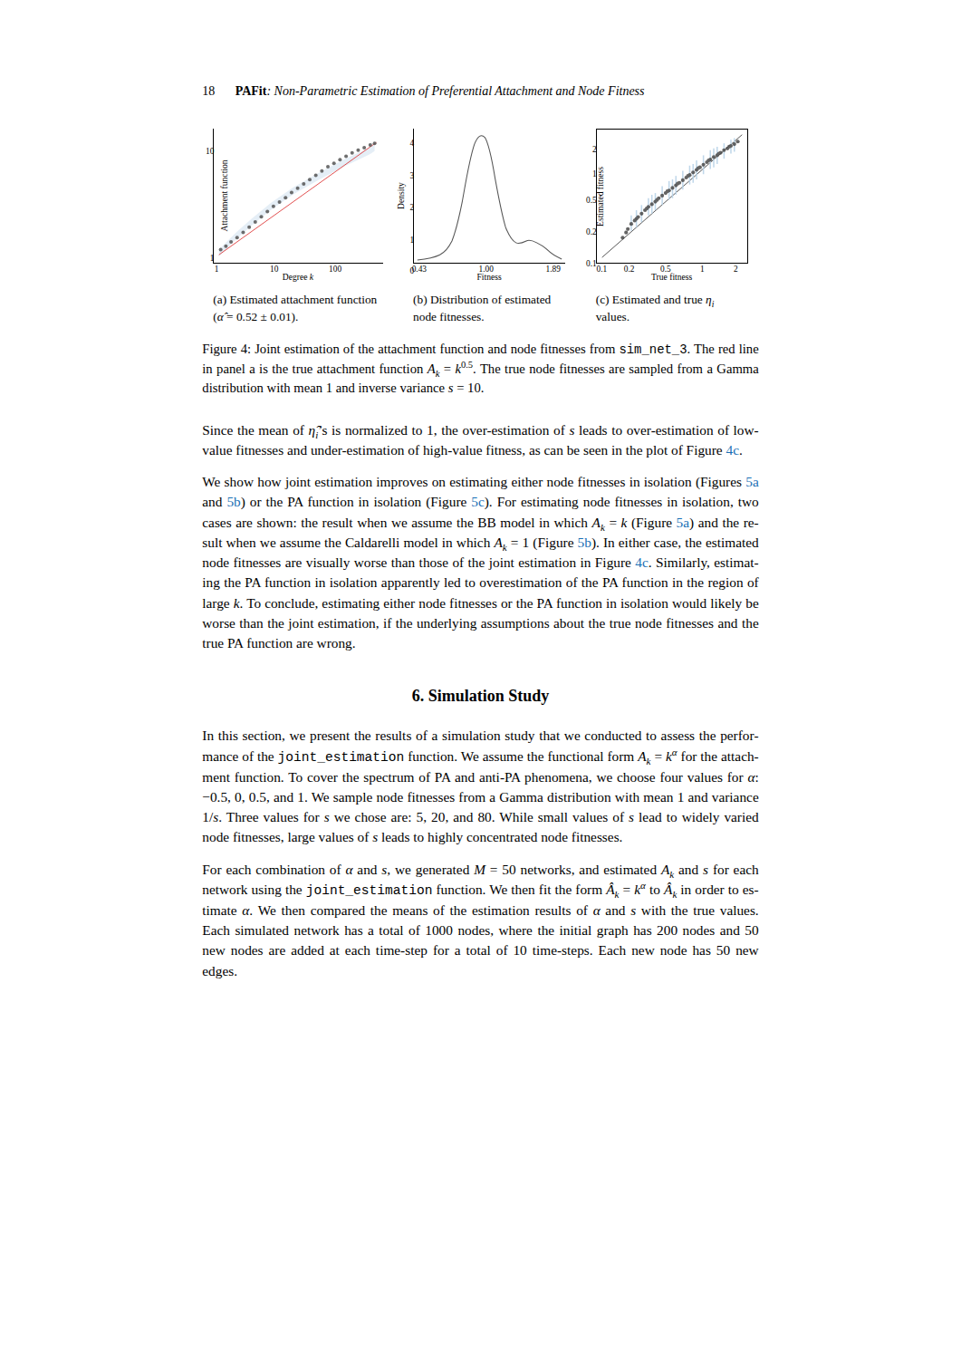18 PAFit: Non-Parametric Estimation of Preferential Attachment and Node Fitness
Attachment function
10 1
1 10 100
Degree k
Density
4 3 2 1 0
0.43 1.00 1.89
Fitness
Estimated fitness
2 1 0.5 0.2 0.1
0.1 0.2 0.5 1 2
True fitness
(a) Estimated attachment function (α̂ = 0.52 ± 0.01).
(b) Distribution of estimated node fitnesses.
(c) Estimated and true ηi values.
Figure 4: Joint estimation of the attachment function and node fitnesses from sim_net_3. The red line in panel a is the true attachment function Ak = k0.5. The true node fitnesses are sampled from a Gamma distribution with mean 1 and inverse variance s = 10.
Since the mean of η̂i’s is normalized to 1, the over-estimation of s leads to over-estimation of low-value fitnesses and under-estimation of high-value fitness, as can be seen in the plot of Figure 4c.
We show how joint estimation improves on estimating either node fitnesses in isolation (Figures 5a and 5b) or the PA function in isolation (Figure 5c). For estimating node fitnesses in isolation, two cases are shown: the result when we assume the BB model in which Ak = k (Figure 5a) and the result when we assume the Caldarelli model in which Ak = 1 (Figure 5b). In either case, the estimated node fitnesses are visually worse than those of the joint estimation in Figure 4c. Similarly, estimating the PA function in isolation apparently led to overestimation of the PA function in the region of large k. To conclude, estimating either node fitnesses or the PA function in isolation would likely be worse than the joint estimation, if the underlying assumptions about the true node fitnesses and the true PA function are wrong.
6. Simulation Study
In this section, we present the results of a simulation study that we conducted to assess the performance of the joint_estimation function. We assume the functional form Ak = kα for the attachment function. To cover the spectrum of PA and anti-PA phenomena, we choose four values for α: −0.5, 0, 0.5, and 1. We sample node fitnesses from a Gamma distribution with mean 1 and variance 1/s. Three values for s we chose are: 5, 20, and 80. While small values of s lead to widely varied node fitnesses, large values of s leads to highly concentrated node fitnesses.
For each combination of α and s, we generated M = 50 networks, and estimated Ak and s for each network using the joint_estimation function. We then fit the form Âk = kα to Âk in order to estimate α. We then compared the means of the estimation results of α and s with the true values. Each simulated network has a total of 1000 nodes, where the initial graph has 200 nodes and 50 new nodes are added at each time-step for a total of 10 time-steps. Each new node has 50 new edges.